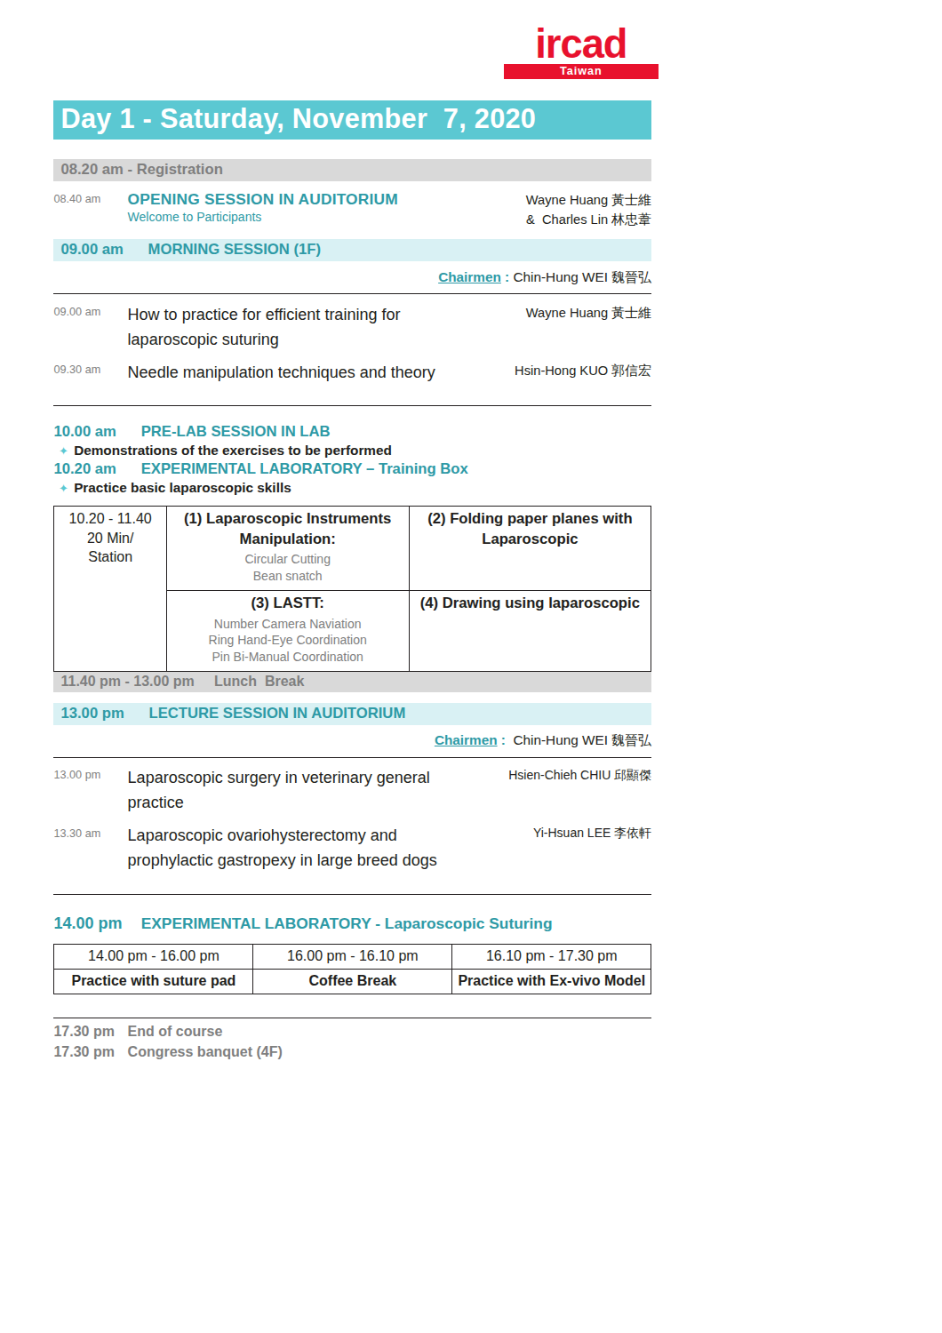ircad
Taiwan
Day 1 - Saturday, November 7, 2020
08.20 am - Registration
08.40 am
OPENING SESSION IN AUDITORIUM
Welcome to Participants
Wayne Huang 黃士維
& Charles Lin 林忠葦
09.00 am MORNING SESSION (1F)
Chairmen : Chin-Hung WEI 魏晉弘
09.00 am
How to practice for efficient training for laparoscopic suturing
Wayne Huang 黃士維
09.30 am
Needle manipulation techniques and theory
Hsin-Hong KUO 郭信宏
10.00 am
PRE-LAB SESSION IN LAB
✦
Demonstrations of the exercises to be performed
10.20 am
EXPERIMENTAL LABORATORY – Training Box
✦
Practice basic laparoscopic skills
| 10.20 - 11.40 20 Min/ Station | (1) Laparoscopic Instruments Manipulation: Circular Cutting Bean snatch | (2) Folding paper planes with Laparoscopic |
| (3) LASTT: Number Camera Naviation Ring Hand-Eye Coordination Pin Bi-Manual Coordination | (4) Drawing using laparoscopic |
11.40 pm - 13.00 pm Lunch Break
13.00 pm LECTURE SESSION IN AUDITORIUM
Chairmen : Chin-Hung WEI 魏晉弘
13.00 pm
Laparoscopic surgery in veterinary general practice
Hsien-Chieh CHIU 邱顯傑
13.30 am
Laparoscopic ovariohysterectomy and prophylactic gastropexy in large breed dogs
Yi-Hsuan LEE 李依軒
14.00 pm
EXPERIMENTAL LABORATORY - Laparoscopic Suturing
| 14.00 pm - 16.00 pm | 16.00 pm - 16.10 pm | 16.10 pm - 17.30 pm |
| Practice with suture pad | Coffee Break | Practice with Ex-vivo Model |
17.30 pm
End of course
17.30 pm
Congress banquet (4F)